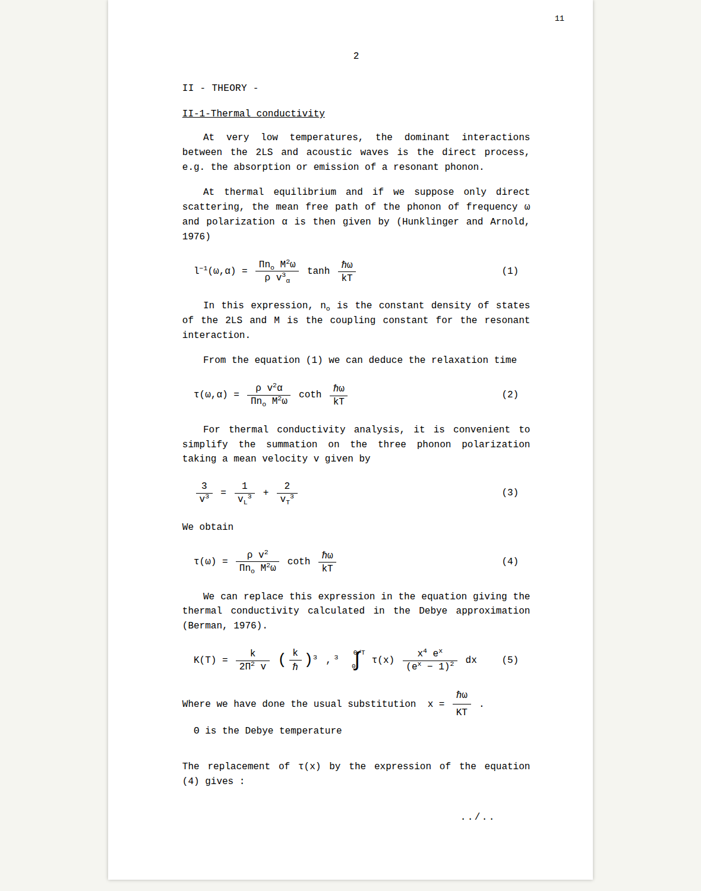11
2
II - THEORY -
II-1-Thermal conductivity
At very low temperatures, the dominant interactions between the 2LS and acoustic waves is the direct process, e.g. the absorption or emission of a resonant phonon.
At thermal equilibrium and if we suppose only direct scattering, the mean free path of the phonon of frequency ω and polarization α is then given by (Hunklinger and Arnold, 1976)
l−1(ω,α) = Πno M2ω ρ v3α tanh ℏω kT (1)
In this expression, no is the constant density of states of the 2LS and M is the coupling constant for the resonant interaction.
From the equation (1) we can deduce the relaxation time
τ(ω,α) = ρ v2α Πno M2ω coth ℏω kT (2)
For thermal conductivity analysis, it is convenient to simplify the summation on the three phonon polarization taking a mean velocity v given by
3 v3 = 1 vL3 + 2 vT3 (3)
We obtain
τ(ω) = ρ v2 Πno M2ω coth ℏω kT (4)
We can replace this expression in the equation giving the thermal conductivity calculated in the Debye approximation (Berman, 1976).
K(T) = k 2Π2 v (kℏ)3 ,3 ∫Θ/T 0 τ(x) x4 ex (ex − 1)2 dx (5)
Where we have done the usual substitution x = ℏω KT .
Θ is the Debye temperature
The replacement of τ(x) by the expression of the equation (4) gives :
../..